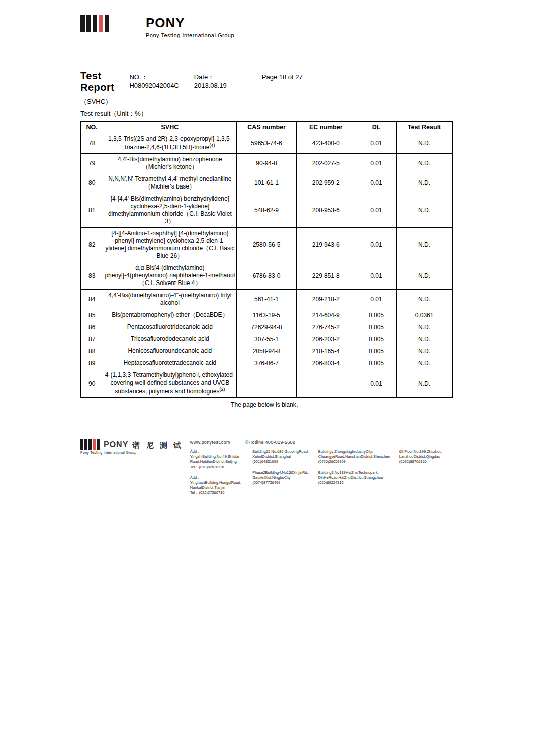PONY
Pony Testing International Group
Test Report NO.：H08092042004C Date：2013.08.19 Page 18 of 27
（SVHC）
Test result（Unit：%）
| NO. | SVHC | CAS number | EC number | DL | Test Result |
| --- | --- | --- | --- | --- | --- |
| 78 | 1,3,5-Tris[(2S and 2R)-2,3-epoxypropyl]-1,3,5-triazine-2,4,6-(1H,3H,5H)-trione (4) | 59653-74-6 | 423-400-0 | 0.01 | N.D. |
| 79 | 4,4'-Bis(dimethylamino) benzophenone（Michler's ketone） | 90-94-8 | 202-027-5 | 0.01 | N.D. |
| 80 | N,N,N',N'-Tetramethyl-4,4'-methyl enedianiline（Michler's base） | 101-61-1 | 202-959-2 | 0.01 | N.D. |
| 81 | [4-[4,4'-Bis(dimethylamino) benzhydrylidene] cyclohexa-2,5-dien-1-ylidene] dimethylammonium chloride（C.I. Basic Violet 3） | 548-62-9 | 208-953-6 | 0.01 | N.D. |
| 82 | [4-[[4-Anilino-1-naphthyl] [4-(dimethylamino) phenyl] methylene] cyclohexa-2,5-dien-1- ylidene] dimethylammonium chloride（C.I. Basic Blue 26） | 2580-56-5 | 219-943-6 | 0.01 | N.D. |
| 83 | α,α-Bis[4-(dimethylamino) phenyl]-4(phenylamino) naphthalene-1-methanol（C.I. Solvent Blue 4） | 6786-83-0 | 229-851-8 | 0.01 | N.D. |
| 84 | 4,4'-Bis(dimethylamino)-4"-(methylamino) trityl alcohol | 561-41-1 | 209-218-2 | 0.01 | N.D. |
| 85 | Bis(pentabromophenyl) ether（DecaBDE） | 1163-19-5 | 214-604-9 | 0.005 | 0.0361 |
| 86 | Pentacosafluorotridecanoic acid | 72629-94-8 | 276-745-2 | 0.005 | N.D. |
| 87 | Tricosafluorododecanoic acid | 307-55-1 | 206-203-2 | 0.005 | N.D. |
| 88 | Henicosafluoroundecanoic acid | 2058-94-8 | 218-165-4 | 0.005 | N.D. |
| 89 | Heptacosafluorotetradecanoic acid | 376-06-7 | 206-803-4 | 0.005 | N.D. |
| 90 | 4-(1,1,3,3-Tetramethylbutyl)pheno l, ethoxylated-covering well-defined substances and UVCB substances, polymers and homologues (2) | —— | —— | 0.01 | N.D. |
The page below is blank。
PONY
谱 尼 测 试
Pony Testing International Group
www.ponytest.com ©Hotline 400-819-5688
Add：YingzhiBuilding,No.49,Shidian Road,HaidianDistrict,Beijing
Tel：(010)82618116
Add：YingtuanBuilding,HongqiRoad, NankaiDistrict,Tianjin
Tel：(022)27360730
Building55,No.680,GuopingRoad, XuhuiDistrict,Shanghai
(021)64851999
Phase2Building4,No150XinjinRd., GaoxinDist,NingboCity
(0574)87736499
Buildings,ZhongxingIndustryCity, ChuangyeRoad,NanshanDistrict,Shenzhen
(0755)26059909
Building3,No189HaiZhuTechnopark, DinHeRoad,HaiZhuDistrict,Guangzhou
(020)89224310
6thFloor,No.199,Zhuzhou LanzhouDistrict,Qingdao
(0532)88706866